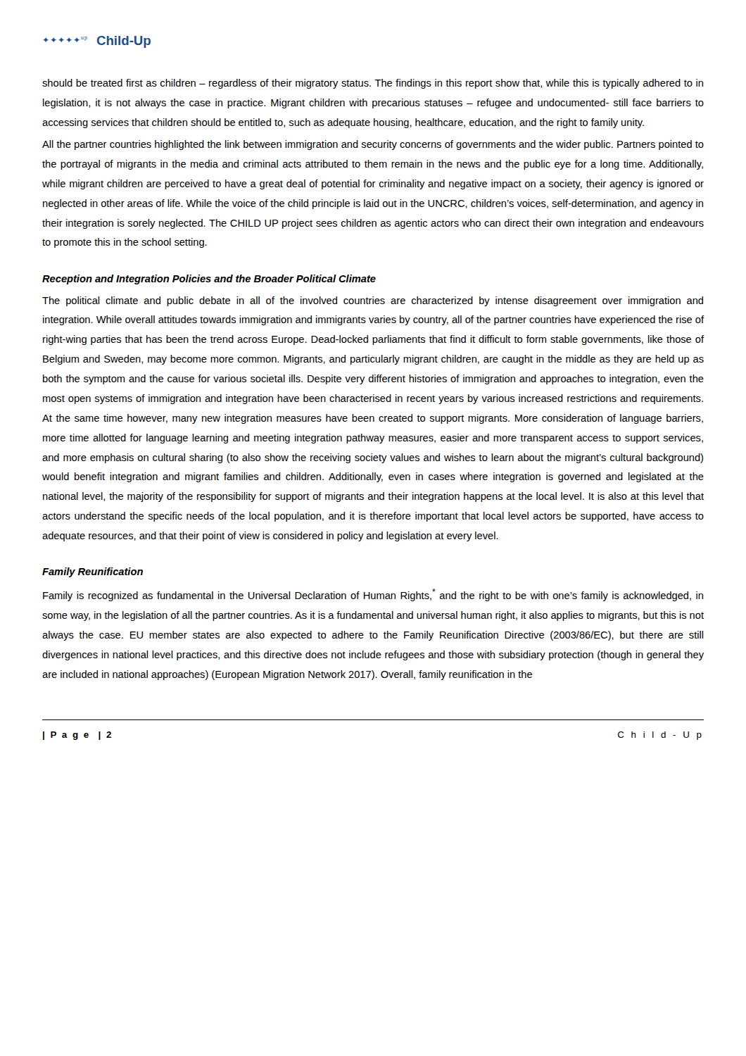✦✦✦✦✦up
Child-Up
should be treated first as children – regardless of their migratory status. The findings in this report show that, while this is typically adhered to in legislation, it is not always the case in practice. Migrant children with precarious statuses – refugee and undocumented- still face barriers to accessing services that children should be entitled to, such as adequate housing, healthcare, education, and the right to family unity.
All the partner countries highlighted the link between immigration and security concerns of governments and the wider public. Partners pointed to the portrayal of migrants in the media and criminal acts attributed to them remain in the news and the public eye for a long time. Additionally, while migrant children are perceived to have a great deal of potential for criminality and negative impact on a society, their agency is ignored or neglected in other areas of life. While the voice of the child principle is laid out in the UNCRC, children’s voices, self-determination, and agency in their integration is sorely neglected. The CHILD UP project sees children as agentic actors who can direct their own integration and endeavours to promote this in the school setting.
Reception and Integration Policies and the Broader Political Climate
The political climate and public debate in all of the involved countries are characterized by intense disagreement over immigration and integration. While overall attitudes towards immigration and immigrants varies by country, all of the partner countries have experienced the rise of right-wing parties that has been the trend across Europe. Dead-locked parliaments that find it difficult to form stable governments, like those of Belgium and Sweden, may become more common. Migrants, and particularly migrant children, are caught in the middle as they are held up as both the symptom and the cause for various societal ills. Despite very different histories of immigration and approaches to integration, even the most open systems of immigration and integration have been characterised in recent years by various increased restrictions and requirements. At the same time however, many new integration measures have been created to support migrants. More consideration of language barriers, more time allotted for language learning and meeting integration pathway measures, easier and more transparent access to support services, and more emphasis on cultural sharing (to also show the receiving society values and wishes to learn about the migrant’s cultural background) would benefit integration and migrant families and children. Additionally, even in cases where integration is governed and legislated at the national level, the majority of the responsibility for support of migrants and their integration happens at the local level. It is also at this level that actors understand the specific needs of the local population, and it is therefore important that local level actors be supported, have access to adequate resources, and that their point of view is considered in policy and legislation at every level.
Family Reunification
Family is recognized as fundamental in the Universal Declaration of Human Rights,* and the right to be with one’s family is acknowledged, in some way, in the legislation of all the partner countries. As it is a fundamental and universal human right, it also applies to migrants, but this is not always the case. EU member states are also expected to adhere to the Family Reunification Directive (2003/86/EC), but there are still divergences in national level practices, and this directive does not include refugees and those with subsidiary protection (though in general they are included in national approaches) (European Migration Network 2017). Overall, family reunification in the
| P a g e | 2
C h i l d - U p